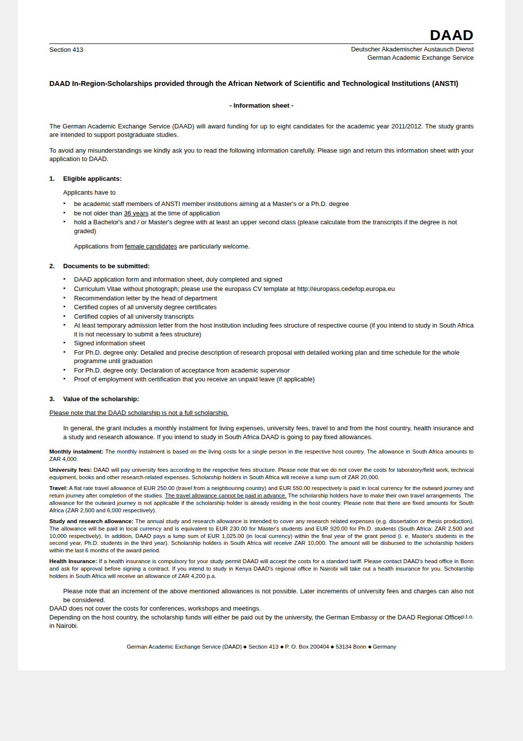DAAD
Section 413
Deutscher Akademischer Austausch Dienst
German Academic Exchange Service
DAAD In-Region-Scholarships provided through the African Network of Scientific and Technological Institutions (ANSTI)
- Information sheet -
The German Academic Exchange Service (DAAD) will award funding for up to eight candidates for the academic year 2011/2012. The study grants are intended to support postgraduate studies.
To avoid any misunderstandings we kindly ask you to read the following information carefully. Please sign and return this information sheet with your application to DAAD.
1. Eligible applicants:
Applicants have to
be academic staff members of ANSTI member institutions aiming at a Master's or a Ph.D. degree
be not older than 36 years at the time of application
hold a Bachelor's and / or Master's degree with at least an upper second class (please calculate from the transcripts if the degree is not graded)
Applications from female candidates are particularly welcome.
2. Documents to be submitted:
DAAD application form and information sheet, duly completed and signed
Curriculum Vitae without photograph; please use the europass CV template at http://europass.cedefop.europa.eu
Recommendation letter by the head of department
Certified copies of all university degree certificates
Certified copies of all university transcripts
At least temporary admission letter from the host institution including fees structure of respective course (if you intend to study in South Africa it is not necessary to submit a fees structure)
Signed information sheet
For Ph.D. degree only: Detailed and precise description of research proposal with detailed working plan and time schedule for the whole programme until graduation
For Ph.D. degree only: Declaration of acceptance from academic supervisor
Proof of employment with certification that you receive an unpaid leave (if applicable)
3. Value of the scholarship:
Please note that the DAAD scholarship is not a full scholarship.
In general, the grant includes a monthly instalment for living expenses, university fees, travel to and from the host country, health insurance and a study and research allowance. If you intend to study in South Africa DAAD is going to pay fixed allowances.
Monthly instalment: The monthly instalment is based on the living costs for a single person in the respective host country. The allowance in South Africa amounts to ZAR 4,000.
University fees: DAAD will pay university fees according to the respective fees structure. Please note that we do not cover the costs for laboratory/field work, technical equipment, books and other research-related expenses. Scholarship holders in South Africa will receive a lump sum of ZAR 20,000.
Travel: A flat rate travel allowance of EUR 250.00 (travel from a neighbouring country) and EUR 550.00 respectively is paid in local currency for the outward journey and return journey after completion of the studies. The travel allowance cannot be paid in advance. The scholarship holders have to make their own travel arrangements. The allowance for the outward journey is not applicable if the scholarship holder is already residing in the host country. Please note that there are fixed amounts for South Africa (ZAR 2,500 and 6,000 respectively).
Study and research allowance: The annual study and research allowance is intended to cover any research related expenses (e.g. dissertation or thesis production). The allowance will be paid in local currency and is equivalent to EUR 230.00 for Master's students and EUR 920.00 for Ph.D. students (South Africa: ZAR 2,500 and 10,000 respectively). In addition, DAAD pays a lump sum of EUR 1,025.00 (in local currency) within the final year of the grant period (i. e. Master's students in the second year, Ph.D. students in the third year). Scholarship holders in South Africa will receive ZAR 10,000. The amount will be disbursed to the scholarship holders within the last 6 months of the award period.
Health Insurance: If a health insurance is compulsory for your study permit DAAD will accept the costs for a standard tariff. Please contact DAAD's head office in Bonn and ask for approval before signing a contract. If you intend to study in Kenya DAAD's regional office in Nairobi will take out a health insurance for you. Scholarship holders in South Africa will receive an allowance of ZAR 4,200 p.a.
Please note that an increment of the above mentioned allowances is not possible. Later increments of university fees and charges can also not be considered.
DAAD does not cover the costs for conferences, workshops and meetings.
p.t.o. Depending on the host country, the scholarship funds will either be paid out by the university, the German Embassy or the DAAD Regional Office in Nairobi.
German Academic Exchange Service (DAAD) ◆ Section 413 ◆ P. O. Box 200404 ◆ 53134 Bonn ◆ Germany